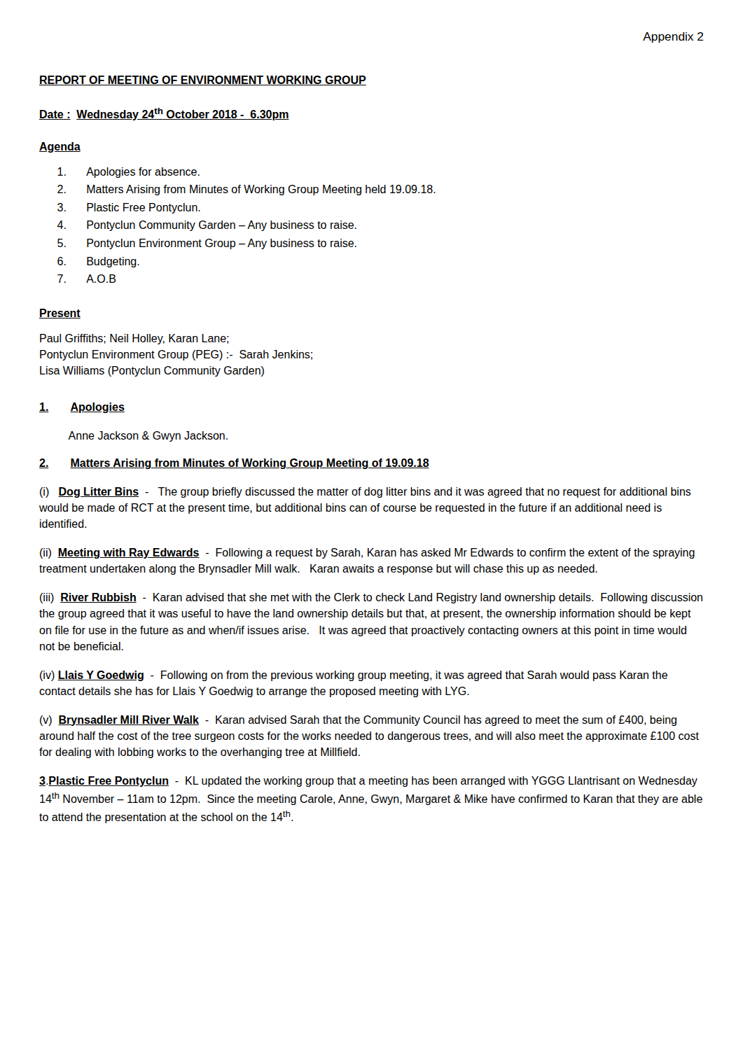Appendix 2
REPORT OF MEETING OF ENVIRONMENT WORKING GROUP
Date : Wednesday 24th October 2018 - 6.30pm
Agenda
1. Apologies for absence.
2. Matters Arising from Minutes of Working Group Meeting held 19.09.18.
3. Plastic Free Pontyclun.
4. Pontyclun Community Garden – Any business to raise.
5. Pontyclun Environment Group – Any business to raise.
6. Budgeting.
7. A.O.B
Present
Paul Griffiths; Neil Holley, Karan Lane;
Pontyclun Environment Group (PEG) :- Sarah Jenkins;
Lisa Williams (Pontyclun Community Garden)
1. Apologies
Anne Jackson & Gwyn Jackson.
2. Matters Arising from Minutes of Working Group Meeting of 19.09.18
(i) Dog Litter Bins - The group briefly discussed the matter of dog litter bins and it was agreed that no request for additional bins would be made of RCT at the present time, but additional bins can of course be requested in the future if an additional need is identified.
(ii) Meeting with Ray Edwards - Following a request by Sarah, Karan has asked Mr Edwards to confirm the extent of the spraying treatment undertaken along the Brynsadler Mill walk. Karan awaits a response but will chase this up as needed.
(iii) River Rubbish - Karan advised that she met with the Clerk to check Land Registry land ownership details. Following discussion the group agreed that it was useful to have the land ownership details but that, at present, the ownership information should be kept on file for use in the future as and when/if issues arise. It was agreed that proactively contacting owners at this point in time would not be beneficial.
(iv) Llais Y Goedwig - Following on from the previous working group meeting, it was agreed that Sarah would pass Karan the contact details she has for Llais Y Goedwig to arrange the proposed meeting with LYG.
(v) Brynsadler Mill River Walk - Karan advised Sarah that the Community Council has agreed to meet the sum of £400, being around half the cost of the tree surgeon costs for the works needed to dangerous trees, and will also meet the approximate £100 cost for dealing with lobbing works to the overhanging tree at Millfield.
3.Plastic Free Pontyclun - KL updated the working group that a meeting has been arranged with YGGG Llantrisant on Wednesday 14th November – 11am to 12pm. Since the meeting Carole, Anne, Gwyn, Margaret & Mike have confirmed to Karan that they are able to attend the presentation at the school on the 14th.